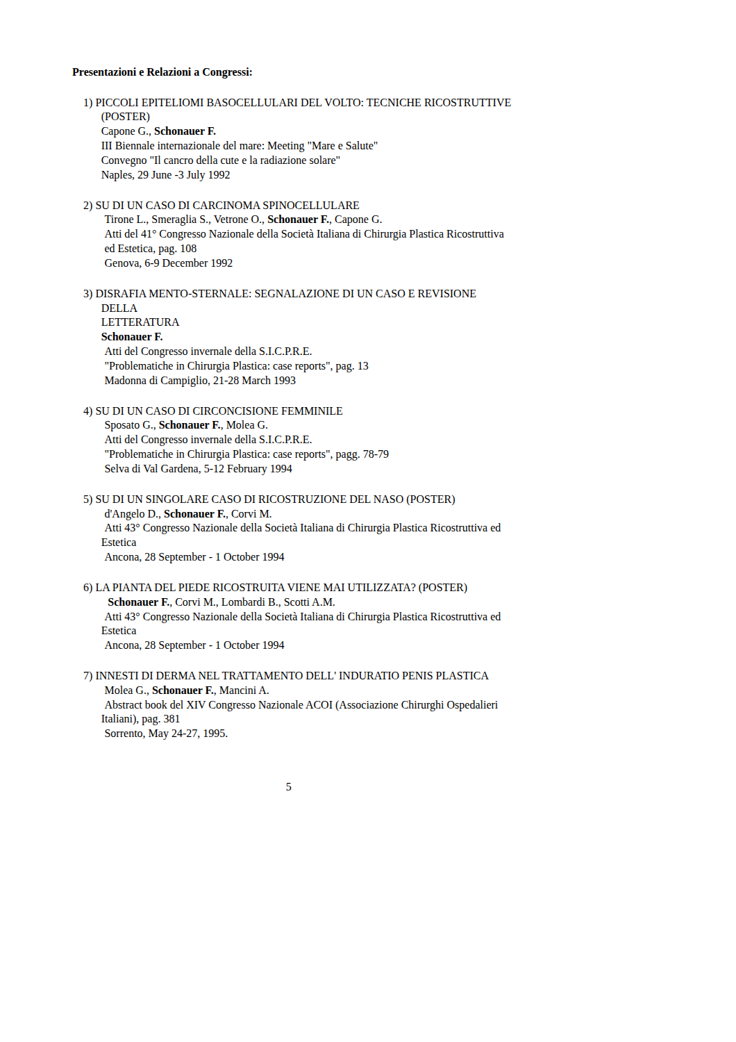Presentazioni e Relazioni a Congressi:
1) PICCOLI EPITELIOMI BASOCELLULARI DEL VOLTO: TECNICHE RICOSTRUTTIVE (POSTER) Capone G., Schonauer F. III Biennale internazionale del mare: Meeting "Mare e Salute" Convegno "Il cancro della cute e la radiazione solare" Naples, 29 June -3 July 1992
2) SU DI UN CASO DI CARCINOMA SPINOCELLULARE Tirone L., Smeraglia S., Vetrone O., Schonauer F., Capone G. Atti del 41° Congresso Nazionale della Società Italiana di Chirurgia Plastica Ricostruttiva ed Estetica, pag. 108 Genova, 6-9 December 1992
3) DISRAFIA MENTO-STERNALE: SEGNALAZIONE DI UN CASO E REVISIONE DELLA LETTERATURA Schonauer F. Atti del Congresso invernale della S.I.C.P.R.E. "Problematiche in Chirurgia Plastica: case reports", pag. 13 Madonna di Campiglio, 21-28 March 1993
4) SU DI UN CASO DI CIRCONCISIONE FEMMINILE Sposato G., Schonauer F., Molea G. Atti del Congresso invernale della S.I.C.P.R.E. "Problematiche in Chirurgia Plastica: case reports", pagg. 78-79 Selva di Val Gardena, 5-12 February 1994
5) SU DI UN SINGOLARE CASO DI RICOSTRUZIONE DEL NASO (POSTER) d'Angelo D., Schonauer F., Corvi M. Atti 43° Congresso Nazionale della Società Italiana di Chirurgia Plastica Ricostruttiva ed Estetica Ancona, 28 September - 1 October 1994
6) LA PIANTA DEL PIEDE RICOSTRUITA VIENE MAI UTILIZZATA? (POSTER) Schonauer F., Corvi M., Lombardi B., Scotti A.M. Atti 43° Congresso Nazionale della Società Italiana di Chirurgia Plastica Ricostruttiva ed Estetica Ancona, 28 September - 1 October 1994
7) INNESTI DI DERMA NEL TRATTAMENTO DELL' INDURATIO PENIS PLASTICA Molea G., Schonauer F., Mancini A. Abstract book del XIV Congresso Nazionale ACOI (Associazione Chirurghi Ospedalieri Italiani), pag. 381 Sorrento, May 24-27, 1995.
5